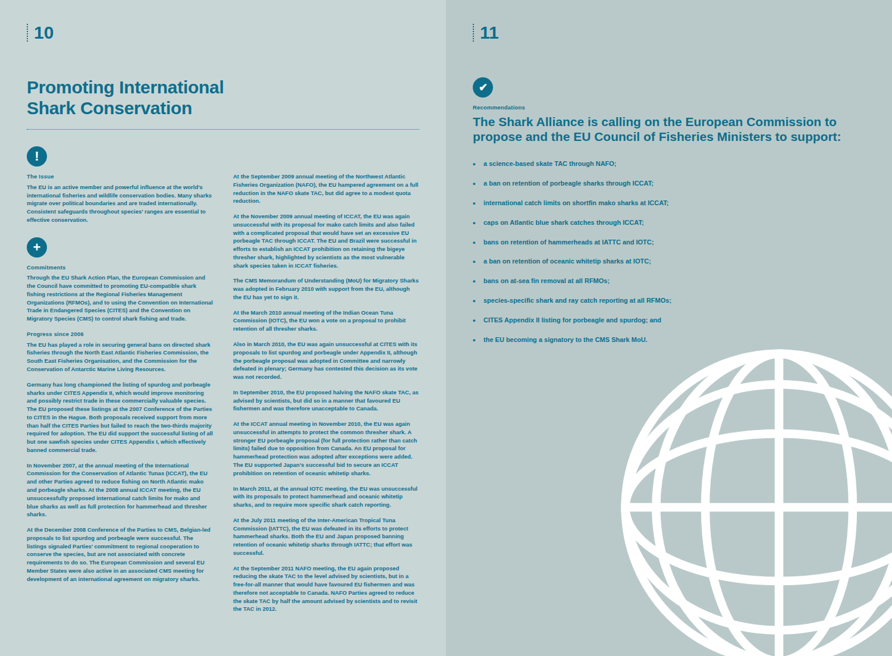10
Promoting International
Shark Conservation
!
The Issue
The EU is an active member and powerful influence at the world’s international fisheries and wildlife conservation bodies. Many sharks migrate over political boundaries and are traded internationally. Consistent safeguards throughout species’ ranges are essential to effective conservation.
+
Commitments
Through the EU Shark Action Plan, the European Commission and the Council have committed to promoting EU-compatible shark fishing restrictions at the Regional Fisheries Management Organizations (RFMOs), and to using the Convention on International Trade in Endangered Species (CITES) and the Convention on Migratory Species (CMS) to control shark fishing and trade.
Progress since 2006
The EU has played a role in securing general bans on directed shark fisheries through the North East Atlantic Fisheries Commission, the South East Fisheries Organisation, and the Commission for the Conservation of Antarctic Marine Living Resources.
Germany has long championed the listing of spurdog and porbeagle sharks under CITES Appendix II, which would improve monitoring and possibly restrict trade in these commercially valuable species. The EU proposed these listings at the 2007 Conference of the Parties to CITES in the Hague. Both proposals received support from more than half the CITES Parties but failed to reach the two-thirds majority required for adoption. The EU did support the successful listing of all but one sawfish species under CITES Appendix I, which effectively banned commercial trade.
In November 2007, at the annual meeting of the International Commission for the Conservation of Atlantic Tunas (ICCAT), the EU and other Parties agreed to reduce fishing on North Atlantic mako and porbeagle sharks. At the 2008 annual ICCAT meeting, the EU unsuccessfully proposed international catch limits for mako and blue sharks as well as full protection for hammerhead and thresher sharks.
At the December 2008 Conference of the Parties to CMS, Belgian-led proposals to list spurdog and porbeagle were successful. The listings signaled Parties’ commitment to regional cooperation to conserve the species, but are not associated with concrete requirements to do so. The European Commission and several EU Member States were also active in an associated CMS meeting for development of an international agreement on migratory sharks.
At the September 2009 annual meeting of the Northwest Atlantic Fisheries Organization (NAFO), the EU hampered agreement on a full reduction in the NAFO skate TAC, but did agree to a modest quota reduction.
At the November 2009 annual meeting of ICCAT, the EU was again unsuccessful with its proposal for mako catch limits and also failed with a complicated proposal that would have set an excessive EU porbeagle TAC through ICCAT. The EU and Brazil were successful in efforts to establish an ICCAT prohibition on retaining the bigeye thresher shark, highlighted by scientists as the most vulnerable shark species taken in ICCAT fisheries.
The CMS Memorandum of Understanding (MoU) for Migratory Sharks was adopted in February 2010 with support from the EU, although the EU has yet to sign it.
At the March 2010 annual meeting of the Indian Ocean Tuna Commission (IOTC), the EU won a vote on a proposal to prohibit retention of all thresher sharks.
Also in March 2010, the EU was again unsuccessful at CITES with its proposals to list spurdog and porbeagle under Appendix II, although the porbeagle proposal was adopted in Committee and narrowly defeated in plenary; Germany has contested this decision as its vote was not recorded.
In September 2010, the EU proposed halving the NAFO skate TAC, as advised by scientists, but did so in a manner that favoured EU fishermen and was therefore unacceptable to Canada.
At the ICCAT annual meeting in November 2010, the EU was again unsuccessful in attempts to protect the common thresher shark. A stronger EU porbeagle proposal (for full protection rather than catch limits) failed due to opposition from Canada. An EU proposal for hammerhead protection was adopted after exceptions were added. The EU supported Japan’s successful bid to secure an ICCAT prohibition on retention of oceanic whitetip sharks.
In March 2011, at the annual IOTC meeting, the EU was unsuccessful with its proposals to protect hammerhead and oceanic whitetip sharks, and to require more specific shark catch reporting.
At the July 2011 meeting of the Inter-American Tropical Tuna Commission (IATTC), the EU was defeated in its efforts to protect hammerhead sharks. Both the EU and Japan proposed banning retention of oceanic whitetip sharks through IATTC; that effort was successful.
At the September 2011 NAFO meeting, the EU again proposed reducing the skate TAC to the level advised by scientists, but in a free-for-all manner that would have favoured EU fishermen and was therefore not acceptable to Canada. NAFO Parties agreed to reduce the skate TAC by half the amount advised by scientists and to revisit the TAC in 2012.
11
✔
Recommendations
The Shark Alliance is calling on the European Commission to propose and the EU Council of Fisheries Ministers to support:
a science-based skate TAC through NAFO;
a ban on retention of porbeagle sharks through ICCAT;
international catch limits on shortfin mako sharks at ICCAT;
caps on Atlantic blue shark catches through ICCAT;
bans on retention of hammerheads at IATTC and IOTC;
a ban on retention of oceanic whitetip sharks at IOTC;
bans on at-sea fin removal at all RFMOs;
species-specific shark and ray catch reporting at all RFMOs;
CITES Appendix II listing for porbeagle and spurdog; and
the EU becoming a signatory to the CMS Shark MoU.